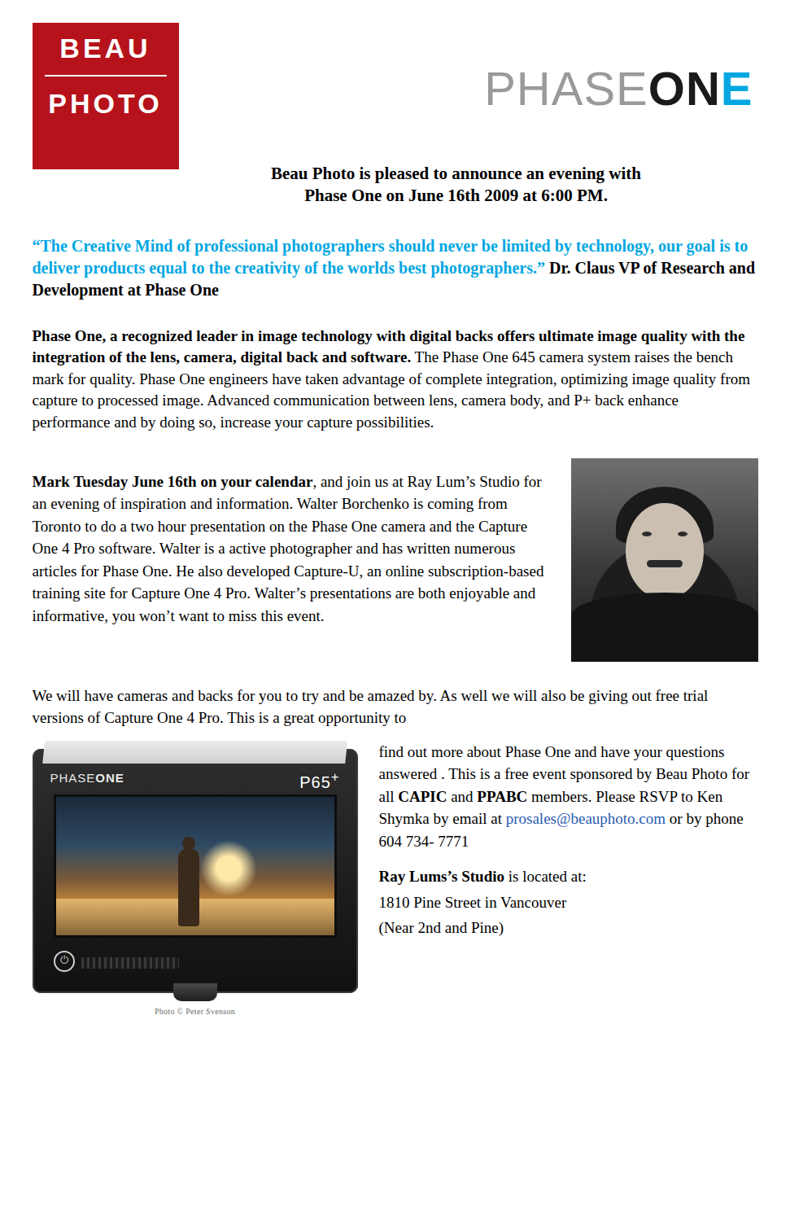BEAU
PHOTO
PHASE ONE
Beau Photo is pleased to announce an evening with
Phase One on June 16th 2009 at 6:00 PM.
“The Creative Mind of professional photographers should never be limited by technology, our goal is to deliver products equal to the creativity of the worlds best photographers.” Dr. Claus VP of Research and Development at Phase One
Phase One, a recognized leader in image technology with digital backs offers ultimate image quality with the integration of the lens, camera, digital back and software. The Phase One 645 camera system raises the bench mark for quality. Phase One engineers have taken advantage of complete integration, optimizing image quality from capture to processed image. Advanced communication between lens, camera body, and P+ back enhance performance and by doing so, increase your capture possibilities.
Mark Tuesday June 16th on your calendar, and join us at Ray Lum’s Studio for an evening of inspiration and information. Walter Borchenko is coming from Toronto to do a two hour presentation on the Phase One camera and the Capture One 4 Pro software. Walter is a active photographer and has written numerous articles for Phase One. He also developed Capture-U, an online subscription-based training site for Capture One 4 Pro. Walter’s presentations are both enjoyable and informative, you won’t want to miss this event.
We will have cameras and backs for you to try and be amazed by. As well we will also be giving out free trial versions of Capture One 4 Pro. This is a great opportunity to
PHASEONE
P65+
⏻
Photo © Peter Svenson
find out more about Phase One and have your questions answered . This is a free event sponsored by Beau Photo for all CAPIC and PPABC members. Please RSVP to Ken Shymka by email at prosales@beauphoto.com or by phone 604 734- 7771
Ray Lums’s Studio is located at:
1810 Pine Street in Vancouver
(Near 2nd and Pine)